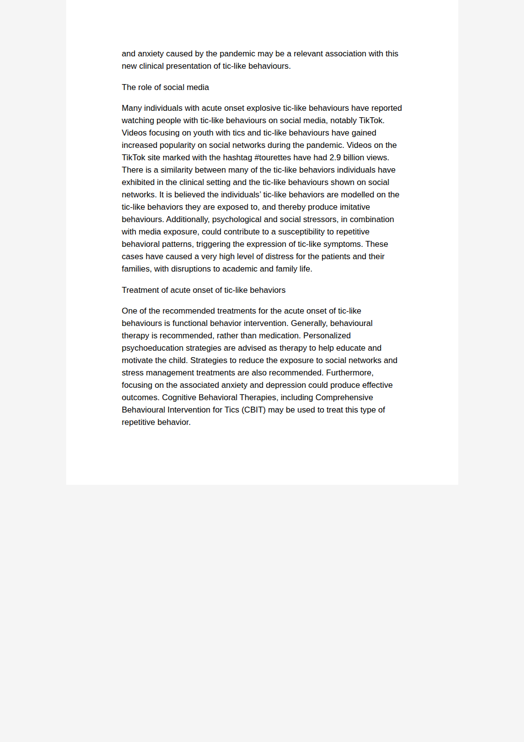and anxiety caused by the pandemic may be a relevant association with this new clinical presentation of tic-like behaviours.
The role of social media
Many individuals with acute onset explosive tic-like behaviours have reported watching people with tic-like behaviours on social media, notably TikTok. Videos focusing on youth with tics and tic-like behaviours have gained increased popularity on social networks during the pandemic. Videos on the TikTok site marked with the hashtag #tourettes have had 2.9 billion views. There is a similarity between many of the tic-like behaviors individuals have exhibited in the clinical setting and the tic-like behaviours shown on social networks. It is believed the individuals’ tic-like behaviors are modelled on the tic-like behaviors they are exposed to, and thereby produce imitative behaviours. Additionally, psychological and social stressors, in combination with media exposure, could contribute to a susceptibility to repetitive behavioral patterns, triggering the expression of tic-like symptoms. These cases have caused a very high level of distress for the patients and their families, with disruptions to academic and family life.
Treatment of acute onset of tic-like behaviors
One of the recommended treatments for the acute onset of tic-like behaviours is functional behavior intervention. Generally, behavioural therapy is recommended, rather than medication. Personalized psychoeducation strategies are advised as therapy to help educate and motivate the child. Strategies to reduce the exposure to social networks and stress management treatments are also recommended. Furthermore, focusing on the associated anxiety and depression could produce effective outcomes. Cognitive Behavioral Therapies, including Comprehensive Behavioural Intervention for Tics (CBIT) may be used to treat this type of repetitive behavior.